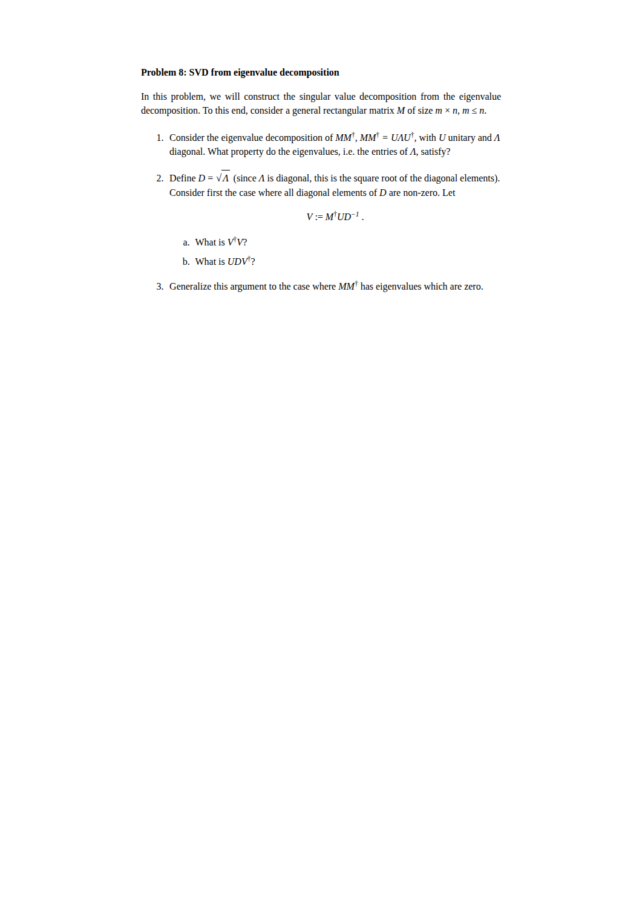Problem 8: SVD from eigenvalue decomposition
In this problem, we will construct the singular value decomposition from the eigenvalue decomposition. To this end, consider a general rectangular matrix M of size m × n, m ≤ n.
Consider the eigenvalue decomposition of MM†, MM† = UΛU†, with U unitary and Λ diagonal. What property do the eigenvalues, i.e. the entries of Λ, satisfy?
Define D = √Λ (since Λ is diagonal, this is the square root of the diagonal elements). Consider first the case where all diagonal elements of D are non-zero. Let
V := M†UD−1 .
What is V†V?
What is UDV†?
Generalize this argument to the case where MM† has eigenvalues which are zero.